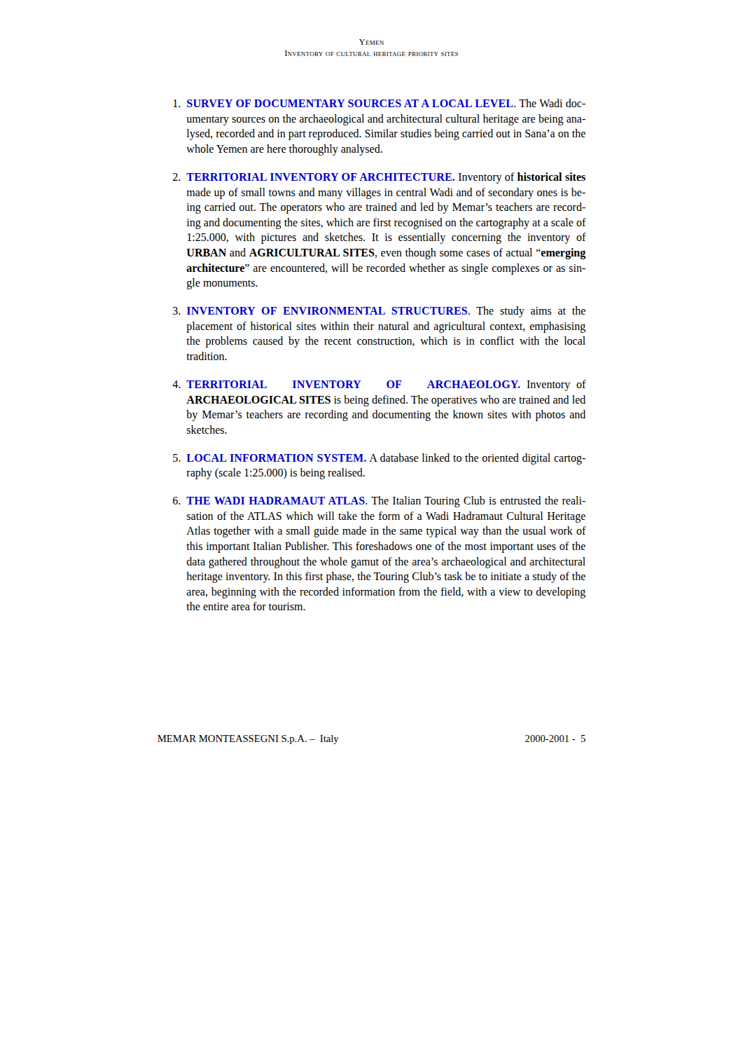Yemen Inventory of cultural heritage priority sites
1. SURVEY OF DOCUMENTARY SOURCES AT A LOCAL LEVEL. The Wadi documentary sources on the archaeological and architectural cultural heritage are being analysed, recorded and in part reproduced. Similar studies being carried out in Sana’a on the whole Yemen are here thoroughly analysed.
2. TERRITORIAL INVENTORY OF ARCHITECTURE. Inventory of historical sites made up of small towns and many villages in central Wadi and of secondary ones is being carried out. The operators who are trained and led by Memar’s teachers are recording and documenting the sites, which are first recognised on the cartography at a scale of 1:25.000, with pictures and sketches. It is essentially concerning the inventory of URBAN and AGRICULTURAL SITES, even though some cases of actual “emerging architecture” are encountered, will be recorded whether as single complexes or as single monuments.
3. INVENTORY OF ENVIRONMENTAL STRUCTURES. The study aims at the placement of historical sites within their natural and agricultural context, emphasising the problems caused by the recent construction, which is in conflict with the local tradition.
4. TERRITORIAL INVENTORY OF ARCHAEOLOGY. Inventory of ARCHAEOLOGICAL SITES is being defined. The operatives who are trained and led by Memar’s teachers are recording and documenting the known sites with photos and sketches.
5. LOCAL INFORMATION SYSTEM. A database linked to the oriented digital cartography (scale 1:25.000) is being realised.
6. THE WADI HADRAMAUT ATLAS. The Italian Touring Club is entrusted the realisation of the ATLAS which will take the form of a Wadi Hadramaut Cultural Heritage Atlas together with a small guide made in the same typical way than the usual work of this important Italian Publisher. This foreshadows one of the most important uses of the data gathered throughout the whole gamut of the area’s archaeological and architectural heritage inventory. In this first phase, the Touring Club’s task be to initiate a study of the area, beginning with the recorded information from the field, with a view to developing the entire area for tourism.
MEMAR MONTEASSEGNI S.p.A. – Italy
2000-2001 - 5